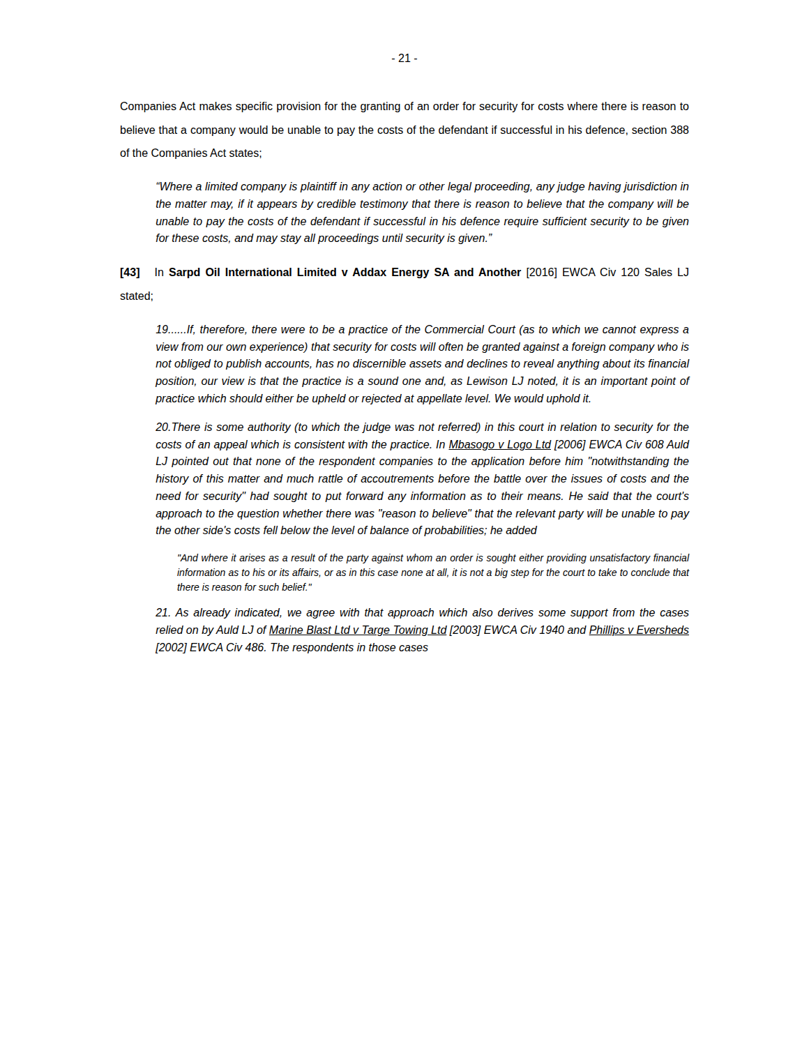- 21 -
Companies Act makes specific provision for the granting of an order for security for costs where there is reason to believe that a company would be unable to pay the costs of the defendant if successful in his defence, section 388 of the Companies Act states;
“Where a limited company is plaintiff in any action or other legal proceeding, any judge having jurisdiction in the matter may, if it appears by credible testimony that there is reason to believe that the company will be unable to pay the costs of the defendant if successful in his defence require sufficient security to be given for these costs, and may stay all proceedings until security is given.”
[43] In Sarpd Oil International Limited v Addax Energy SA and Another [2016] EWCA Civ 120 Sales LJ stated;
19......If, therefore, there were to be a practice of the Commercial Court (as to which we cannot express a view from our own experience) that security for costs will often be granted against a foreign company who is not obliged to publish accounts, has no discernible assets and declines to reveal anything about its financial position, our view is that the practice is a sound one and, as Lewison LJ noted, it is an important point of practice which should either be upheld or rejected at appellate level. We would uphold it.
20.There is some authority (to which the judge was not referred) in this court in relation to security for the costs of an appeal which is consistent with the practice. In Mbasogo v Logo Ltd [2006] EWCA Civ 608 Auld LJ pointed out that none of the respondent companies to the application before him "notwithstanding the history of this matter and much rattle of accoutrements before the battle over the issues of costs and the need for security" had sought to put forward any information as to their means. He said that the court's approach to the question whether there was "reason to believe" that the relevant party will be unable to pay the other side's costs fell below the level of balance of probabilities; he added
"And where it arises as a result of the party against whom an order is sought either providing unsatisfactory financial information as to his or its affairs, or as in this case none at all, it is not a big step for the court to take to conclude that there is reason for such belief."
21. As already indicated, we agree with that approach which also derives some support from the cases relied on by Auld LJ of Marine Blast Ltd v Targe Towing Ltd [2003] EWCA Civ 1940 and Phillips v Eversheds [2002] EWCA Civ 486. The respondents in those cases